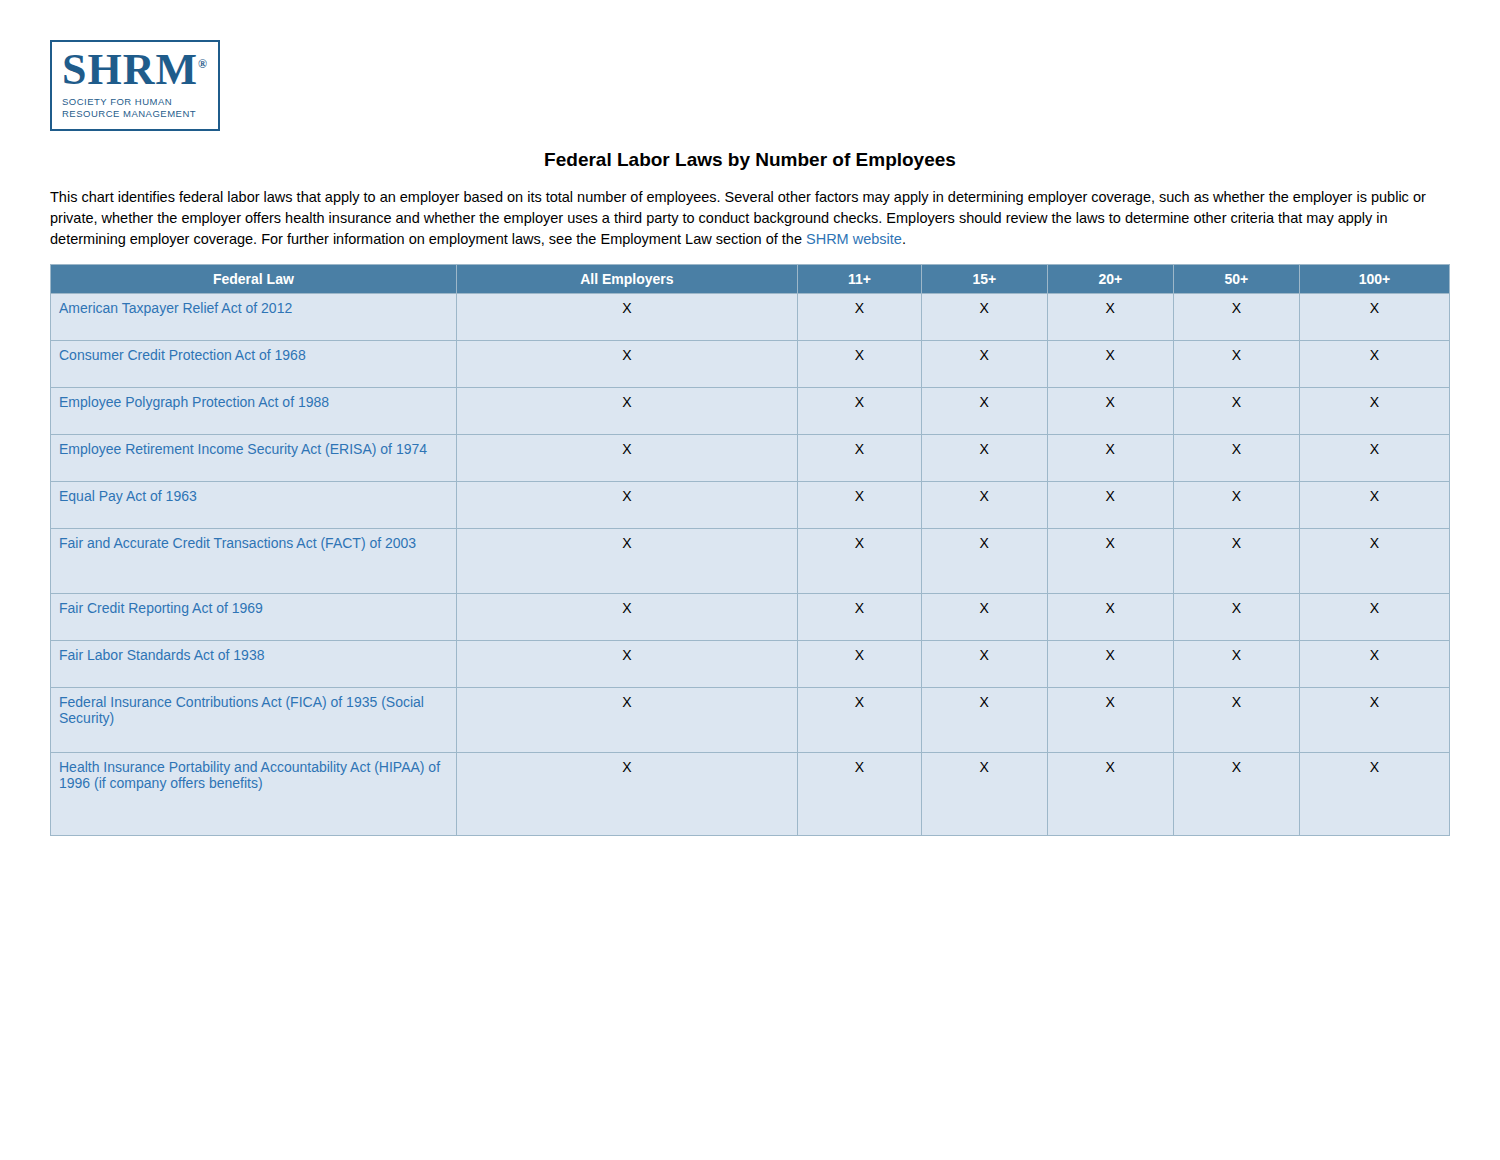SHRM®
SOCIETY FOR HUMAN
RESOURCE MANAGEMENT
Federal Labor Laws by Number of Employees
This chart identifies federal labor laws that apply to an employer based on its total number of employees. Several other factors may apply in determining employer coverage, such as whether the employer is public or private, whether the employer offers health insurance and whether the employer uses a third party to conduct background checks. Employers should review the laws to determine other criteria that may apply in determining employer coverage. For further information on employment laws, see the Employment Law section of the SHRM website.
| Federal Law | All Employers | 11+ | 15+ | 20+ | 50+ | 100+ |
| --- | --- | --- | --- | --- | --- | --- |
| American Taxpayer Relief Act of 2012 | X | X | X | X | X | X |
| Consumer Credit Protection Act of 1968 | X | X | X | X | X | X |
| Employee Polygraph Protection Act of 1988 | X | X | X | X | X | X |
| Employee Retirement Income Security Act (ERISA) of 1974 | X | X | X | X | X | X |
| Equal Pay Act of 1963 | X | X | X | X | X | X |
| Fair and Accurate Credit Transactions Act (FACT) of 2003 | X | X | X | X | X | X |
| Fair Credit Reporting Act of 1969 | X | X | X | X | X | X |
| Fair Labor Standards Act of 1938 | X | X | X | X | X | X |
| Federal Insurance Contributions Act (FICA) of 1935 (Social Security) | X | X | X | X | X | X |
| Health Insurance Portability and Accountability Act (HIPAA) of 1996 (if company offers benefits) | X | X | X | X | X | X |